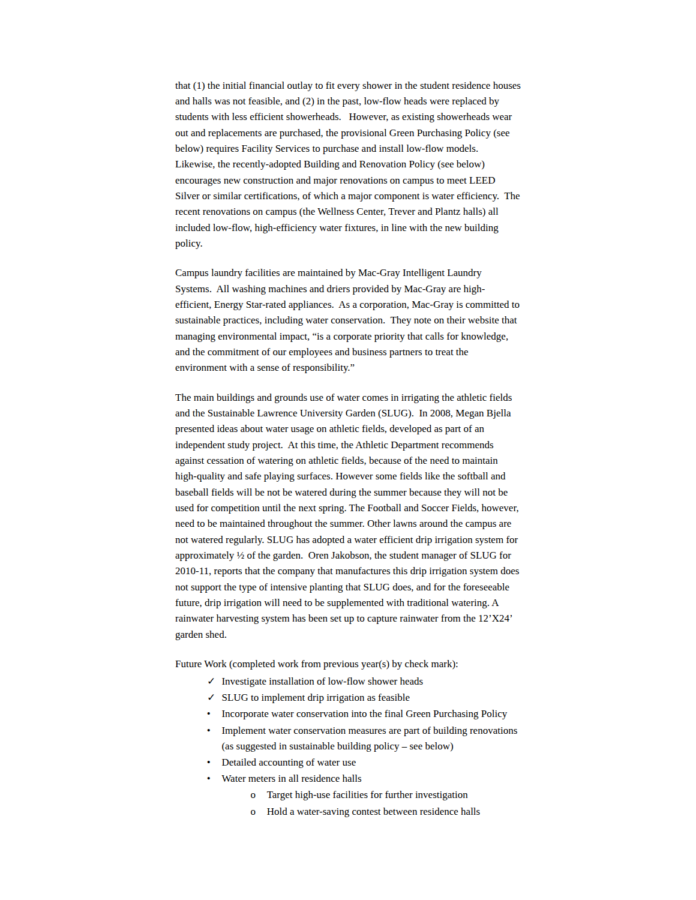that (1) the initial financial outlay to fit every shower in the student residence houses and halls was not feasible, and (2) in the past, low-flow heads were replaced by students with less efficient showerheads. However, as existing showerheads wear out and replacements are purchased, the provisional Green Purchasing Policy (see below) requires Facility Services to purchase and install low-flow models. Likewise, the recently-adopted Building and Renovation Policy (see below) encourages new construction and major renovations on campus to meet LEED Silver or similar certifications, of which a major component is water efficiency. The recent renovations on campus (the Wellness Center, Trever and Plantz halls) all included low-flow, high-efficiency water fixtures, in line with the new building policy.
Campus laundry facilities are maintained by Mac-Gray Intelligent Laundry Systems. All washing machines and driers provided by Mac-Gray are high-efficient, Energy Star-rated appliances. As a corporation, Mac-Gray is committed to sustainable practices, including water conservation. They note on their website that managing environmental impact, “is a corporate priority that calls for knowledge, and the commitment of our employees and business partners to treat the environment with a sense of responsibility.”
The main buildings and grounds use of water comes in irrigating the athletic fields and the Sustainable Lawrence University Garden (SLUG). In 2008, Megan Bjella presented ideas about water usage on athletic fields, developed as part of an independent study project. At this time, the Athletic Department recommends against cessation of watering on athletic fields, because of the need to maintain high-quality and safe playing surfaces. However some fields like the softball and baseball fields will be not be watered during the summer because they will not be used for competition until the next spring. The Football and Soccer Fields, however, need to be maintained throughout the summer. Other lawns around the campus are not watered regularly. SLUG has adopted a water efficient drip irrigation system for approximately ½ of the garden. Oren Jakobson, the student manager of SLUG for 2010-11, reports that the company that manufactures this drip irrigation system does not support the type of intensive planting that SLUG does, and for the foreseeable future, drip irrigation will need to be supplemented with traditional watering. A rainwater harvesting system has been set up to capture rainwater from the 12’X24’ garden shed.
Future Work (completed work from previous year(s) by check mark):
✓Investigate installation of low-flow shower heads
✓SLUG to implement drip irrigation as feasible
•Incorporate water conservation into the final Green Purchasing Policy
•Implement water conservation measures are part of building renovations (as suggested in sustainable building policy – see below)
•Detailed accounting of water use
•Water meters in all residence halls
o Target high-use facilities for further investigation
o Hold a water-saving contest between residence halls